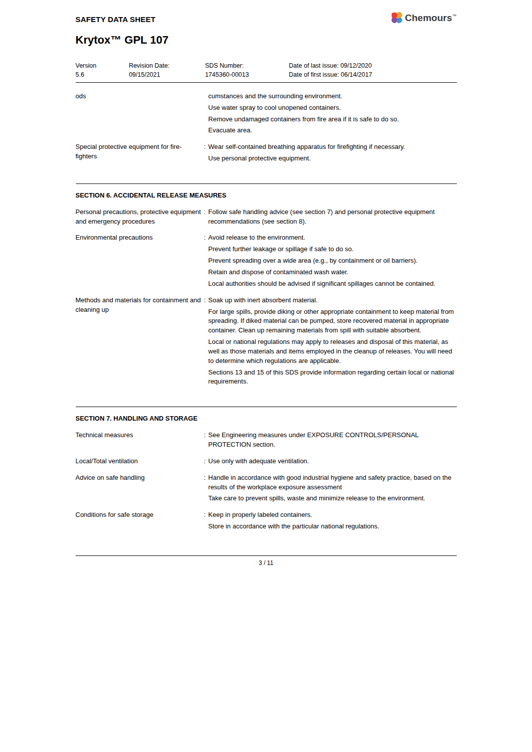Chemours™
SAFETY DATA SHEET
Krytox™ GPL 107
| Version 5.6 | Revision Date: 09/15/2021 | SDS Number: 1745360-00013 | Date of last issue: 09/12/2020 Date of first issue: 06/14/2017 |
| ods | | cumstances and the surrounding environment. Use water spray to cool unopened containers. Remove undamaged containers from fire area if it is safe to do so. Evacuate area. |
| Special protective equipment for fire-fighters | : | Wear self-contained breathing apparatus for firefighting if necessary. Use personal protective equipment. |
SECTION 6. ACCIDENTAL RELEASE MEASURES
| Personal precautions, protective equipment and emergency procedures | : | Follow safe handling advice (see section 7) and personal protective equipment recommendations (see section 8). |
| Environmental precautions | : | Avoid release to the environment. Prevent further leakage or spillage if safe to do so. Prevent spreading over a wide area (e.g., by containment or oil barriers). Retain and dispose of contaminated wash water. Local authorities should be advised if significant spillages cannot be contained. |
| Methods and materials for containment and cleaning up | : | Soak up with inert absorbent material. For large spills, provide diking or other appropriate containment to keep material from spreading. If diked material can be pumped, store recovered material in appropriate container. Clean up remaining materials from spill with suitable absorbent. Local or national regulations may apply to releases and disposal of this material, as well as those materials and items employed in the cleanup of releases. You will need to determine which regulations are applicable. Sections 13 and 15 of this SDS provide information regarding certain local or national requirements. |
SECTION 7. HANDLING AND STORAGE
| Technical measures | : | See Engineering measures under EXPOSURE CONTROLS/PERSONAL PROTECTION section. |
| Local/Total ventilation | : | Use only with adequate ventilation. |
| Advice on safe handling | : | Handle in accordance with good industrial hygiene and safety practice, based on the results of the workplace exposure assessment Take care to prevent spills, waste and minimize release to the environment. |
| Conditions for safe storage | : | Keep in properly labeled containers. Store in accordance with the particular national regulations. |
3 / 11